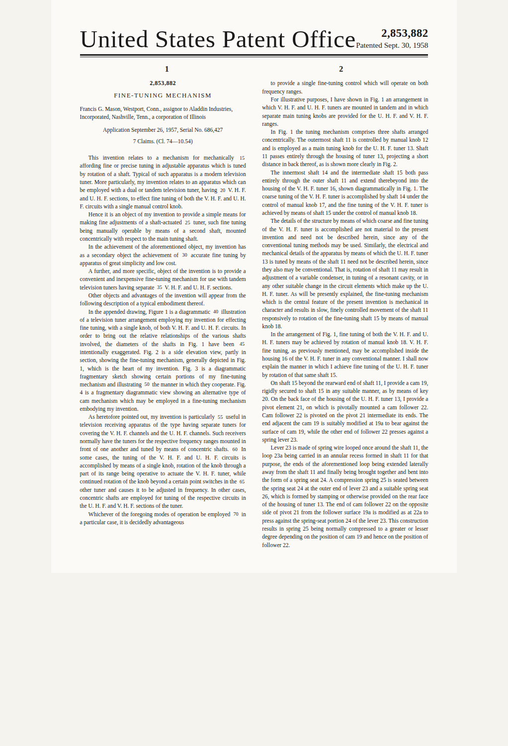United States Patent Office
2,853,882
Patented Sept. 30, 1958
1
2
2,853,882
FINE-TUNING MECHANISM
Francis G. Mason, Westport, Conn., assignor to Aladdin Industries, Incorporated, Nashville, Tenn., a corporation of Illinois
Application September 26, 1957, Serial No. 686,427
7 Claims. (Cl. 74—10.54)
This invention relates to a mechanism for mechanically 15 affording fine or precise tuning in adjustable apparatus which is tuned by rotation of a shaft. Typical of such apparatus is a modern television tuner. More particularly, my invention relates to an apparatus which can be employed with a dual or tandem television tuner, having 20 V. H. F. and U. H. F. sections, to effect fine tuning of both the V. H. F. and U. H. F. circuits with a single manual control knob.
Hence it is an object of my invention to provide a simple means for making fine adjustments of a shaft-actuated 25 tuner, such fine tuning being manually operable by means of a second shaft, mounted concentrically with respect to the main tuning shaft.
In the achievement of the aforementioned object, my invention has as a secondary object the achievement of 30 accurate fine tuning by apparatus of great simplicity and low cost.
A further, and more specific, object of the invention is to provide a convenient and inexpensive fine-tuning mechanism for use with tandem television tuners having separate 35 V. H. F. and U. H. F. sections.
Other objects and advantages of the invention will appear from the following description of a typical embodiment thereof.
In the appended drawing, Figure 1 is a diagrammatic 40 illustration of a television tuner arrangement employing my invention for effecting fine tuning, with a single knob, of both V. H. F. and U. H. F. circuits. In order to bring out the relative relationships of the various shafts involved, the diameters of the shafts in Fig. 1 have been 45 intentionally exaggerated. Fig. 2 is a side elevation view, partly in section, showing the fine-tuning mechanism, generally depicted in Fig. 1, which is the heart of my invention. Fig. 3 is a diagrammatic fragmentary sketch showing certain portions of my fine-tuning mechanism and illustrating 50 the manner in which they cooperate. Fig. 4 is a fragmentary diagrammatic view showing an alternative type of cam mechanism which may be employed in a fine-tuning mechanism embodying my invention.
As heretofore pointed out, my invention is particularly 55 useful in television receiving apparatus of the type having separate tuners for covering the V. H. F. channels and the U. H. F. channels. Such receivers normally have the tuners for the respective frequency ranges mounted in front of one another and tuned by means of concentric shafts. 60 In some cases, the tuning of the V. H. F. and U. H. F. circuits is accomplished by means of a single knob, rotation of the knob through a part of its range being operative to actuate the V. H. F. tuner, while continued rotation of the knob beyond a certain point switches in the 65 other tuner and causes it to be adjusted in frequency. In other cases, concentric shafts are employed for tuning of the respective circuits in the U. H. F. and V. H. F. sections of the tuner.
Whichever of the foregoing modes of operation be employed 70 in a particular case, it is decidedly advantageous
to provide a single fine-tuning control which will operate on both frequency ranges.
For illustrative purposes, I have shown in Fig. 1 an arrangement in which V. H. F. and U. H. F. tuners are mounted in tandem and in which separate main tuning knobs are provided for the U. H. F. and V. H. F. ranges.
In Fig. 1 the tuning mechanism comprises three shafts arranged concentrically. The outermost shaft 11 is controlled by manual knob 12 and is employed as a main tuning knob for the U. H. F. tuner 13. Shaft 11 passes entirely through the housing of tuner 13, projecting a short distance in back thereof, as is shown more clearly in Fig. 2.
The innermost shaft 14 and the intermediate shaft 15 both pass entirely through the outer shaft 11 and extend therebeyond into the housing of the V. H. F. tuner 16, shown diagrammatically in Fig. 1. The coarse tuning of the V. H. F. tuner is accomplished by shaft 14 under the control of manual knob 17, and the fine tuning of the V. H. F. tuner is achieved by means of shaft 15 under the control of manual knob 18.
The details of the structure by means of which coarse and fine tuning of the V. H. F. tuner is accomplished are not material to the present invention and need not be described herein, since any of the conventional tuning methods may be used. Similarly, the electrical and mechanical details of the apparatus by means of which the U. H. F. tuner 13 is tuned by means of the shaft 11 need not be described herein, since they also may be conventional. That is, rotation of shaft 11 may result in adjustment of a variable condenser, in tuning of a resonant cavity, or in any other suitable change in the circuit elements which make up the U. H. F. tuner. As will be presently explained, the fine-tuning mechanism which is the central feature of the present invention is mechanical in character and results in slow, finely controlled movement of the shaft 11 responsively to rotation of the fine-tuning shaft 15 by means of manual knob 18.
In the arrangement of Fig. 1, fine tuning of both the V. H. F. and U. H. F. tuners may be achieved by rotation of manual knob 18. V. H. F. fine tuning, as previously mentioned, may be accomplished inside the housing 16 of the V. H. F. tuner in any conventional manner. I shall now explain the manner in which I achieve fine tuning of the U. H. F. tuner by rotation of that same shaft 15.
On shaft 15 beyond the rearward end of shaft 11, I provide a cam 19, rigidly secured to shaft 15 in any suitable manner, as by means of key 20. On the back face of the housing of the U. H. F. tuner 13, I provide a pivot element 21, on which is pivotally mounted a cam follower 22. Cam follower 22 is pivoted on the pivot 21 intermediate its ends. The end adjacent the cam 19 is suitably modified at 19a to bear against the surface of cam 19, while the other end of follower 22 presses against a spring lever 23.
Lever 23 is made of spring wire looped once around the shaft 11, the loop 23a being carried in an annular recess formed in shaft 11 for that purpose, the ends of the aforementioned loop being extended laterally away from the shaft 11 and finally being brought together and bent into the form of a spring seat 24. A compression spring 25 is seated between the spring seat 24 at the outer end of lever 23 and a suitable spring seat 26, which is formed by stamping or otherwise provided on the rear face of the housing of tuner 13. The end of cam follower 22 on the opposite side of pivot 21 from the follower surface 19a is modified as at 22a to press against the spring-seat portion 24 of the lever 23. This construction results in spring 25 being normally compressed to a greater or lesser degree depending on the position of cam 19 and hence on the position of follower 22.